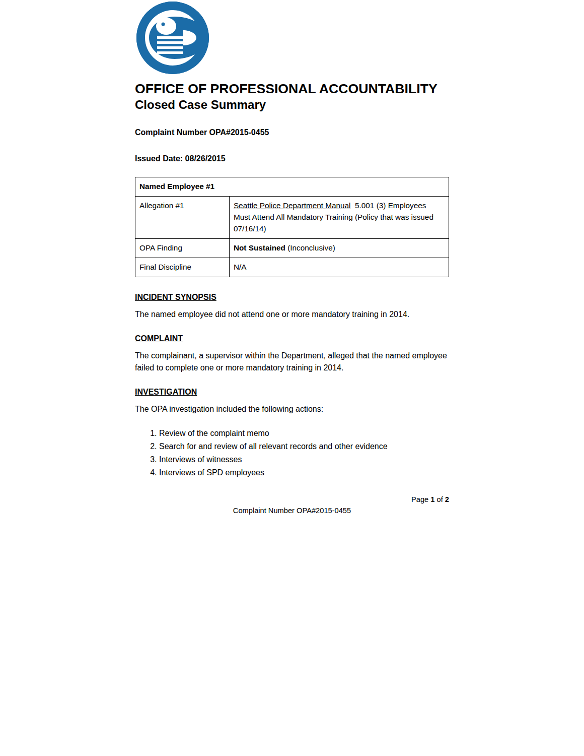OFFICE OF PROFESSIONAL ACCOUNTABILITY
Closed Case Summary
Complaint Number OPA#2015-0455
Issued Date: 08/26/2015
| Named Employee #1 |
| Allegation #1 | Seattle Police Department Manual 5.001 (3) Employees Must Attend All Mandatory Training (Policy that was issued 07/16/14) |
| OPA Finding | Not Sustained (Inconclusive) |
| Final Discipline | N/A |
INCIDENT SYNOPSIS
The named employee did not attend one or more mandatory training in 2014.
COMPLAINT
The complainant, a supervisor within the Department, alleged that the named employee failed to complete one or more mandatory training in 2014.
INVESTIGATION
The OPA investigation included the following actions:
Review of the complaint memo
Search for and review of all relevant records and other evidence
Interviews of witnesses
Interviews of SPD employees
Page 1 of 2
Complaint Number OPA#2015-0455